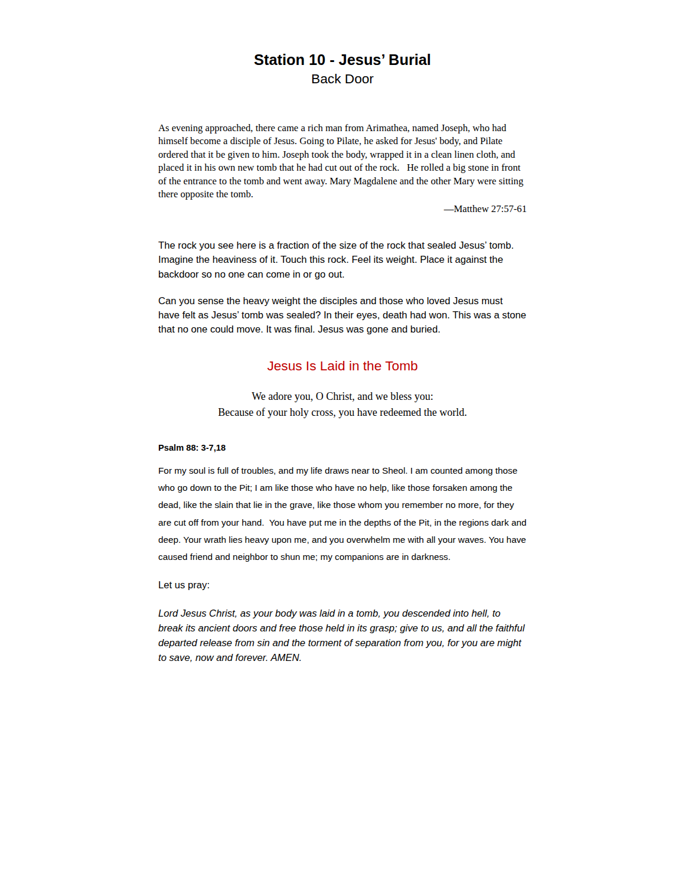Station 10 - Jesus’ Burial
Back Door
As evening approached, there came a rich man from Arimathea, named Joseph, who had himself become a disciple of Jesus. Going to Pilate, he asked for Jesus' body, and Pilate ordered that it be given to him. Joseph took the body, wrapped it in a clean linen cloth, and placed it in his own new tomb that he had cut out of the rock. He rolled a big stone in front of the entrance to the tomb and went away. Mary Magdalene and the other Mary were sitting there opposite the tomb.
—Matthew 27:57-61
The rock you see here is a fraction of the size of the rock that sealed Jesus’ tomb. Imagine the heaviness of it. Touch this rock. Feel its weight. Place it against the backdoor so no one can come in or go out.
Can you sense the heavy weight the disciples and those who loved Jesus must have felt as Jesus’ tomb was sealed? In their eyes, death had won. This was a stone that no one could move. It was final. Jesus was gone and buried.
Jesus Is Laid in the Tomb
We adore you, O Christ, and we bless you:
Because of your holy cross, you have redeemed the world.
Psalm 88: 3-7,18
For my soul is full of troubles, and my life draws near to Sheol. I am counted among those who go down to the Pit; I am like those who have no help, like those forsaken among the dead, like the slain that lie in the grave, like those whom you remember no more, for they are cut off from your hand. You have put me in the depths of the Pit, in the regions dark and deep. Your wrath lies heavy upon me, and you overwhelm me with all your waves. You have caused friend and neighbor to shun me; my companions are in darkness.
Let us pray:
Lord Jesus Christ, as your body was laid in a tomb, you descended into hell, to break its ancient doors and free those held in its grasp; give to us, and all the faithful departed release from sin and the torment of separation from you, for you are might to save, now and forever. AMEN.